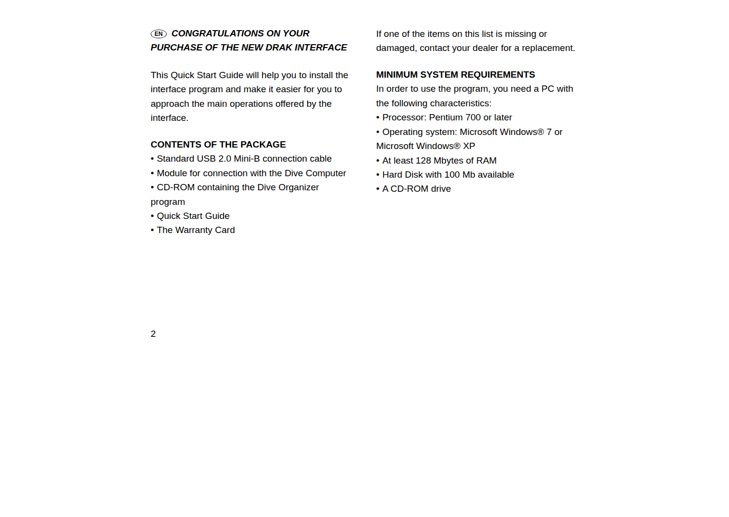ENCongratulations on your purchase of the new DRAK interface
This Quick Start Guide will help you to install the interface program and make it easier for you to approach the main operations offered by the interface.
Contents of the package
Standard USB 2.0 Mini-B connection cable
Module for connection with the Dive Computer
CD-ROM containing the Dive Organizer program
Quick Start Guide
The Warranty Card
If one of the items on this list is missing or damaged, contact your dealer for a replacement.
Minimum system requirements
In order to use the program, you need a PC with the following characteristics:
Processor: Pentium 700 or later
Operating system: Microsoft Windows® 7 or Microsoft Windows® XP
At least 128 Mbytes of RAM
Hard Disk with 100 Mb available
A CD-ROM drive
2